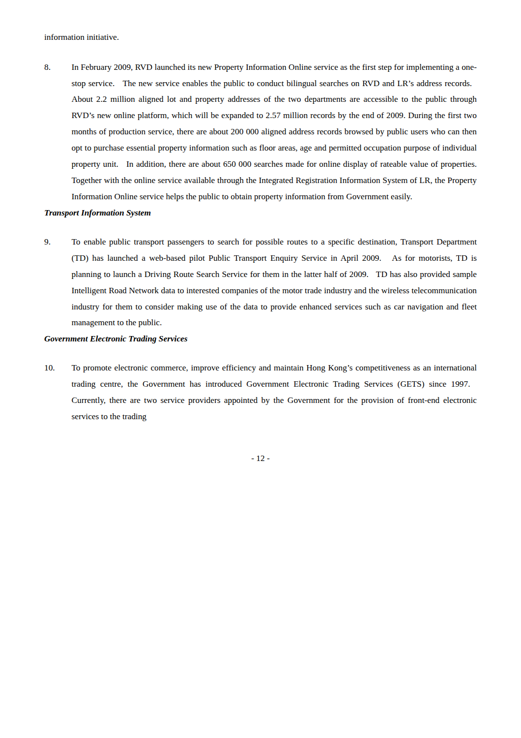information initiative.
8.
In February 2009, RVD launched its new Property Information Online service as the first step for implementing a one-stop service. The new service enables the public to conduct bilingual searches on RVD and LR’s address records. About 2.2 million aligned lot and property addresses of the two departments are accessible to the public through RVD’s new online platform, which will be expanded to 2.57 million records by the end of 2009. During the first two months of production service, there are about 200 000 aligned address records browsed by public users who can then opt to purchase essential property information such as floor areas, age and permitted occupation purpose of individual property unit. In addition, there are about 650 000 searches made for online display of rateable value of properties. Together with the online service available through the Integrated Registration Information System of LR, the Property Information Online service helps the public to obtain property information from Government easily.
Transport Information System
9.
To enable public transport passengers to search for possible routes to a specific destination, Transport Department (TD) has launched a web-based pilot Public Transport Enquiry Service in April 2009. As for motorists, TD is planning to launch a Driving Route Search Service for them in the latter half of 2009. TD has also provided sample Intelligent Road Network data to interested companies of the motor trade industry and the wireless telecommunication industry for them to consider making use of the data to provide enhanced services such as car navigation and fleet management to the public.
Government Electronic Trading Services
10.
To promote electronic commerce, improve efficiency and maintain Hong Kong’s competitiveness as an international trading centre, the Government has introduced Government Electronic Trading Services (GETS) since 1997. Currently, there are two service providers appointed by the Government for the provision of front-end electronic services to the trading
- 12 -